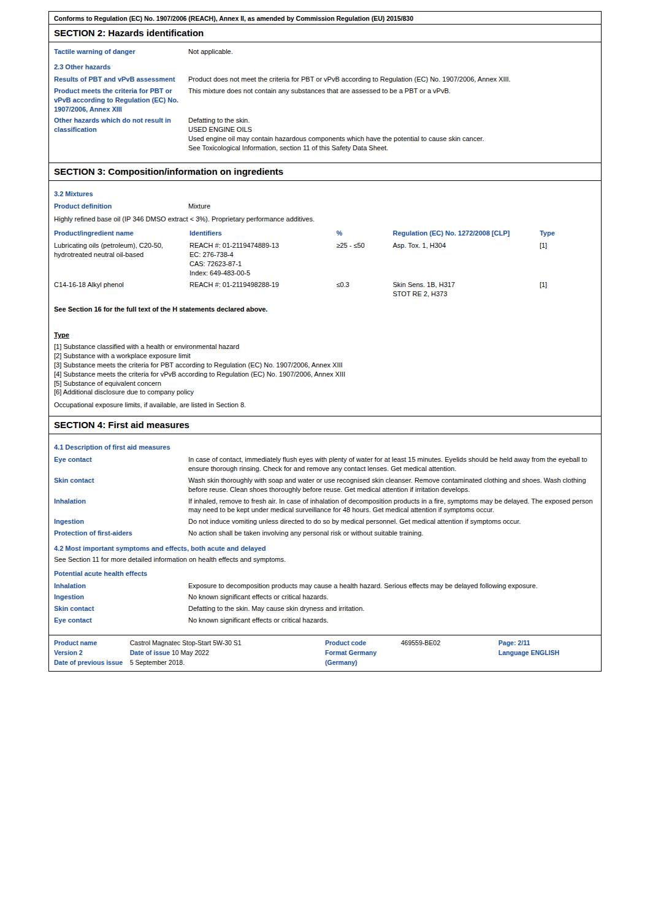Conforms to Regulation (EC) No. 1907/2006 (REACH), Annex II, as amended by Commission Regulation (EU) 2015/830
SECTION 2: Hazards identification
| Tactile warning of danger | Not applicable. |
2.3 Other hazards
| Results of PBT and vPvB assessment | Product does not meet the criteria for PBT or vPvB according to Regulation (EC) No. 1907/2006, Annex XIII. |
| Product meets the criteria for PBT or vPvB according to Regulation (EC) No. 1907/2006, Annex XIII | This mixture does not contain any substances that are assessed to be a PBT or a vPvB. |
| Other hazards which do not result in classification | Defatting to the skin. USED ENGINE OILS Used engine oil may contain hazardous components which have the potential to cause skin cancer. See Toxicological Information, section 11 of this Safety Data Sheet. |
SECTION 3: Composition/information on ingredients
3.2 Mixtures
| Product definition | Mixture |
Highly refined base oil (IP 346 DMSO extract < 3%). Proprietary performance additives.
| Product/ingredient name | Identifiers | % | Regulation (EC) No. 1272/2008 [CLP] | Type |
| --- | --- | --- | --- | --- |
| Lubricating oils (petroleum), C20-50, hydrotreated neutral oil-based | REACH #: 01-2119474889-13 EC: 276-738-4 CAS: 72623-87-1 Index: 649-483-00-5 | ≥25 - ≤50 | Asp. Tox. 1, H304 | [1] |
| C14-16-18 Alkyl phenol | REACH #: 01-2119498288-19 | ≤0.3 | Skin Sens. 1B, H317 STOT RE 2, H373 | [1] |
See Section 16 for the full text of the H statements declared above.
Type
[1] Substance classified with a health or environmental hazard
[2] Substance with a workplace exposure limit
[3] Substance meets the criteria for PBT according to Regulation (EC) No. 1907/2006, Annex XIII
[4] Substance meets the criteria for vPvB according to Regulation (EC) No. 1907/2006, Annex XIII
[5] Substance of equivalent concern
[6] Additional disclosure due to company policy
Occupational exposure limits, if available, are listed in Section 8.
SECTION 4: First aid measures
4.1 Description of first aid measures
| Eye contact | In case of contact, immediately flush eyes with plenty of water for at least 15 minutes. Eyelids should be held away from the eyeball to ensure thorough rinsing. Check for and remove any contact lenses. Get medical attention. |
| Skin contact | Wash skin thoroughly with soap and water or use recognised skin cleanser. Remove contaminated clothing and shoes. Wash clothing before reuse. Clean shoes thoroughly before reuse. Get medical attention if irritation develops. |
| Inhalation | If inhaled, remove to fresh air. In case of inhalation of decomposition products in a fire, symptoms may be delayed. The exposed person may need to be kept under medical surveillance for 48 hours. Get medical attention if symptoms occur. |
| Ingestion | Do not induce vomiting unless directed to do so by medical personnel. Get medical attention if symptoms occur. |
| Protection of first-aiders | No action shall be taken involving any personal risk or without suitable training. |
4.2 Most important symptoms and effects, both acute and delayed
See Section 11 for more detailed information on health effects and symptoms.
Potential acute health effects
| Inhalation | Exposure to decomposition products may cause a health hazard. Serious effects may be delayed following exposure. |
| Ingestion | No known significant effects or critical hazards. |
| Skin contact | Defatting to the skin. May cause skin dryness and irritation. |
| Eye contact | No known significant effects or critical hazards. |
| Product name | Castrol Magnatec Stop-Start 5W-30 S1 | Product code | 469559-BE02 | Page: 2/11 |
| Version 2 | Date of issue 10 May 2022 | Format Germany | | Language ENGLISH |
| Date of previous issue | 5 September 2018. | (Germany) | | |